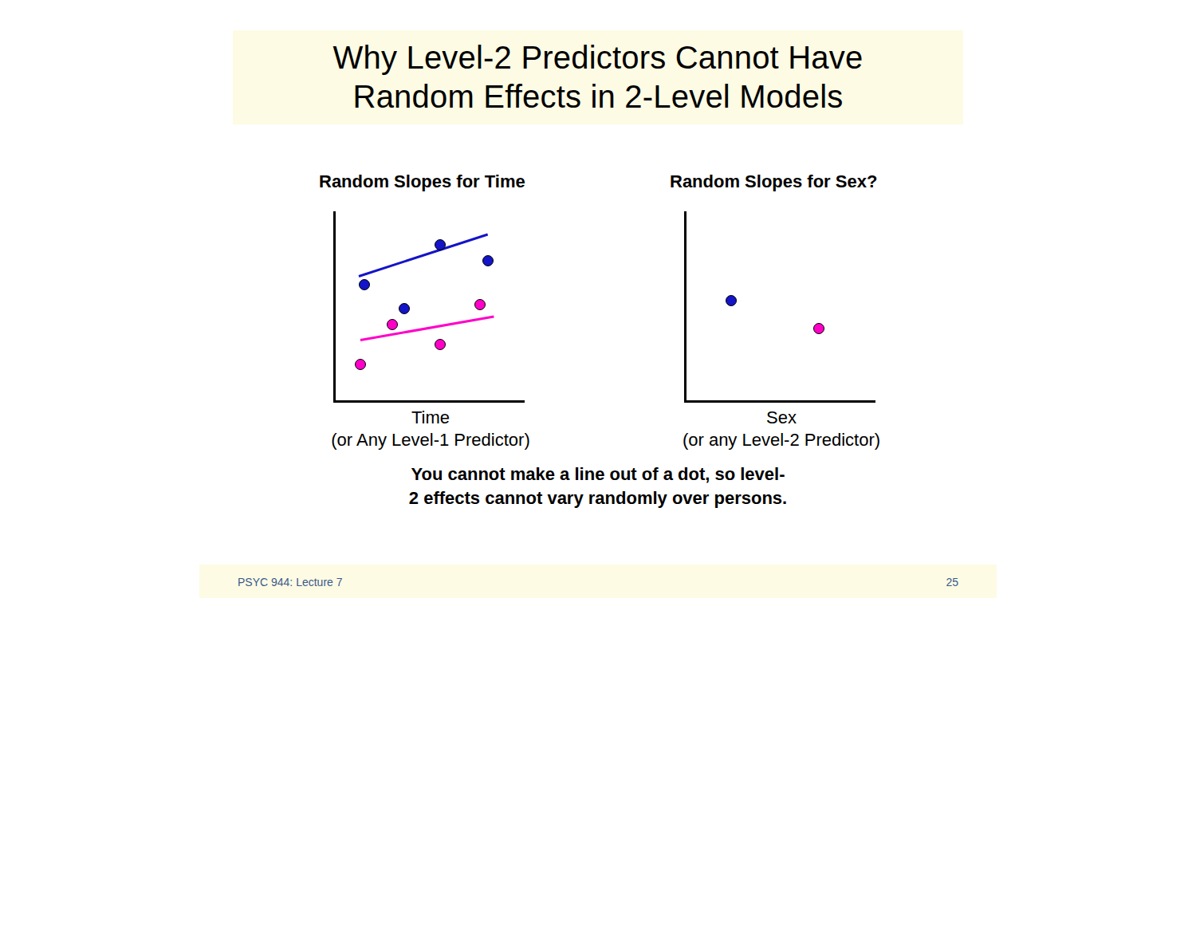Why Level-2 Predictors Cannot Have
Random Effects in 2-Level Models
Random Slopes for Time
Time
(or Any Level-1 Predictor)
Random Slopes for Sex?
Sex
(or any Level-2 Predictor)
You cannot make a line out of a dot, so level-
2 effects cannot vary randomly over persons.
PSYC 944: Lecture 7
25